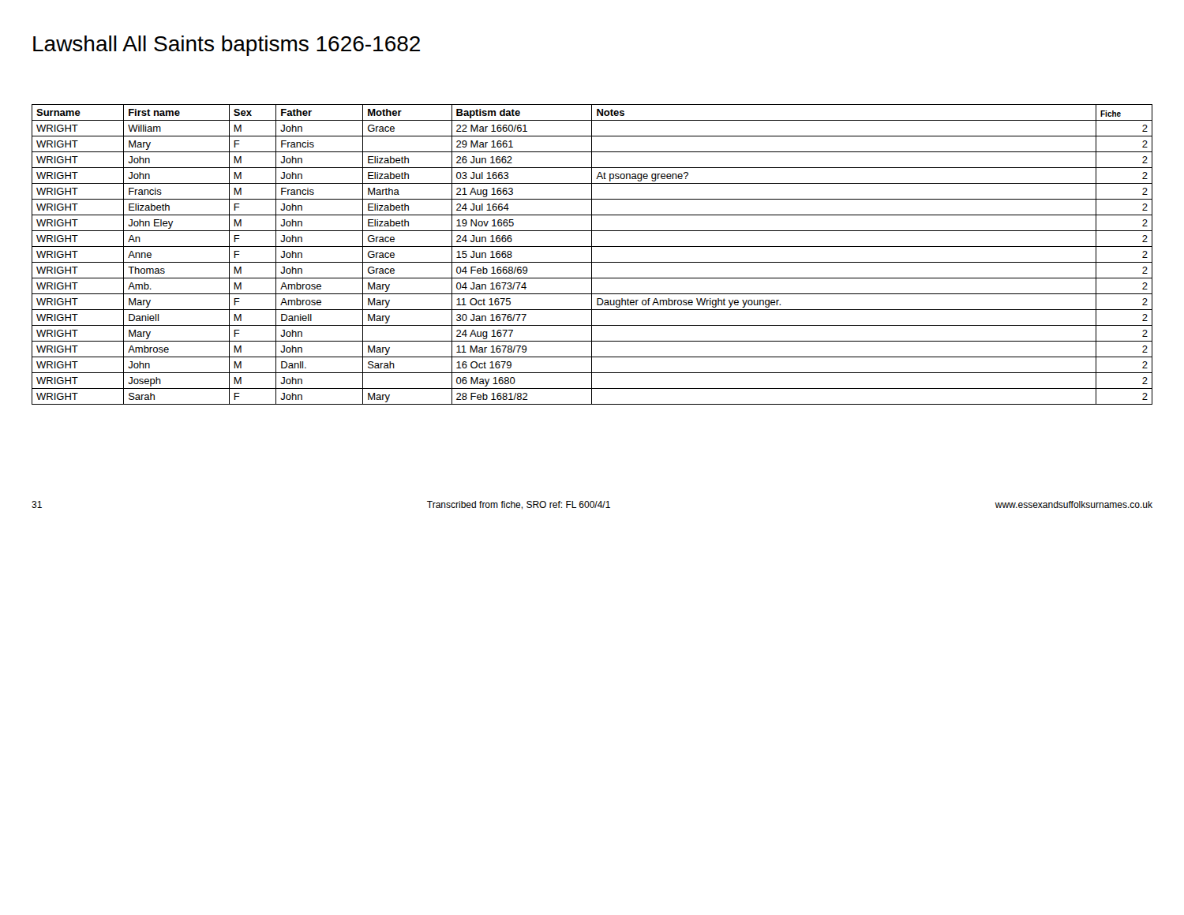Lawshall All Saints baptisms 1626-1682
| Surname | First name | Sex | Father | Mother | Baptism date | Notes | Fiche |
| --- | --- | --- | --- | --- | --- | --- | --- |
| WRIGHT | William | M | John | Grace | 22 Mar 1660/61 | | 2 |
| WRIGHT | Mary | F | Francis | | 29 Mar 1661 | | 2 |
| WRIGHT | John | M | John | Elizabeth | 26 Jun 1662 | | 2 |
| WRIGHT | John | M | John | Elizabeth | 03 Jul 1663 | At psonage greene? | 2 |
| WRIGHT | Francis | M | Francis | Martha | 21 Aug 1663 | | 2 |
| WRIGHT | Elizabeth | F | John | Elizabeth | 24 Jul 1664 | | 2 |
| WRIGHT | John Eley | M | John | Elizabeth | 19 Nov 1665 | | 2 |
| WRIGHT | An | F | John | Grace | 24 Jun 1666 | | 2 |
| WRIGHT | Anne | F | John | Grace | 15 Jun 1668 | | 2 |
| WRIGHT | Thomas | M | John | Grace | 04 Feb 1668/69 | | 2 |
| WRIGHT | Amb. | M | Ambrose | Mary | 04 Jan 1673/74 | | 2 |
| WRIGHT | Mary | F | Ambrose | Mary | 11 Oct 1675 | Daughter of Ambrose Wright ye younger. | 2 |
| WRIGHT | Daniell | M | Daniell | Mary | 30 Jan 1676/77 | | 2 |
| WRIGHT | Mary | F | John | | 24 Aug 1677 | | 2 |
| WRIGHT | Ambrose | M | John | Mary | 11 Mar 1678/79 | | 2 |
| WRIGHT | John | M | Danll. | Sarah | 16 Oct 1679 | | 2 |
| WRIGHT | Joseph | M | John | | 06 May 1680 | | 2 |
| WRIGHT | Sarah | F | John | Mary | 28 Feb 1681/82 | | 2 |
31
Transcribed from fiche, SRO ref: FL 600/4/1
www.essexandsuffolksurnames.co.uk